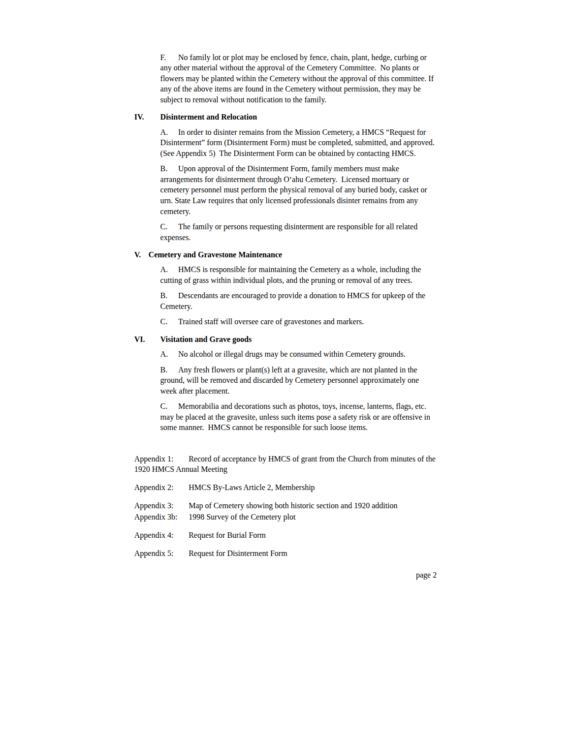F. No family lot or plot may be enclosed by fence, chain, plant, hedge, curbing or any other material without the approval of the Cemetery Committee. No plants or flowers may be planted within the Cemetery without the approval of this committee. If any of the above items are found in the Cemetery without permission, they may be subject to removal without notification to the family.
IV. Disinterment and Relocation
A. In order to disinter remains from the Mission Cemetery, a HMCS “Request for Disinterment” form (Disinterment Form) must be completed, submitted, and approved. (See Appendix 5) The Disinterment Form can be obtained by contacting HMCS.
B. Upon approval of the Disinterment Form, family members must make arrangements for disinterment through O‘ahu Cemetery. Licensed mortuary or cemetery personnel must perform the physical removal of any buried body, casket or urn. State Law requires that only licensed professionals disinter remains from any cemetery.
C. The family or persons requesting disinterment are responsible for all related expenses.
V. Cemetery and Gravestone Maintenance
A. HMCS is responsible for maintaining the Cemetery as a whole, including the cutting of grass within individual plots, and the pruning or removal of any trees.
B. Descendants are encouraged to provide a donation to HMCS for upkeep of the Cemetery.
C. Trained staff will oversee care of gravestones and markers.
VI. Visitation and Grave goods
A. No alcohol or illegal drugs may be consumed within Cemetery grounds.
B. Any fresh flowers or plant(s) left at a gravesite, which are not planted in the ground, will be removed and discarded by Cemetery personnel approximately one week after placement.
C. Memorabilia and decorations such as photos, toys, incense, lanterns, flags, etc. may be placed at the gravesite, unless such items pose a safety risk or are offensive in some manner. HMCS cannot be responsible for such loose items.
Appendix 1: Record of acceptance by HMCS of grant from the Church from minutes of the 1920 HMCS Annual Meeting
Appendix 2: HMCS By-Laws Article 2, Membership
Appendix 3: Map of Cemetery showing both historic section and 1920 addition
Appendix 3b: 1998 Survey of the Cemetery plot
Appendix 4: Request for Burial Form
Appendix 5: Request for Disinterment Form
page 2